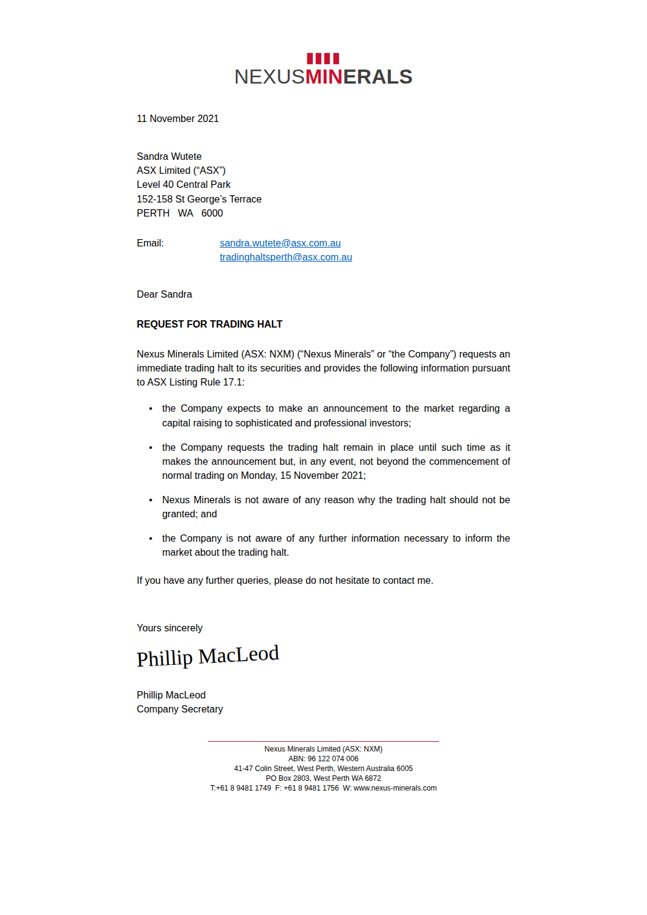▮▮▮▮ NEXUS MIN ERALS
11 November 2021
Sandra Wutete
ASX Limited (“ASX”)
Level 40 Central Park
152-158 St George’s Terrace
PERTH WA 6000
Email:
sandra.wutete@asx.com.au
tradinghaltsperth@asx.com.au
Dear Sandra
REQUEST FOR TRADING HALT
Nexus Minerals Limited (ASX: NXM) (“Nexus Minerals” or “the Company”) requests an immediate trading halt to its securities and provides the following information pursuant to ASX Listing Rule 17.1:
the Company expects to make an announcement to the market regarding a capital raising to sophisticated and professional investors;
the Company requests the trading halt remain in place until such time as it makes the announcement but, in any event, not beyond the commencement of normal trading on Monday, 15 November 2021;
Nexus Minerals is not aware of any reason why the trading halt should not be granted; and
the Company is not aware of any further information necessary to inform the market about the trading halt.
If you have any further queries, please do not hesitate to contact me.
Yours sincerely
Phillip MacLeod
Phillip MacLeod
Company Secretary
Nexus Minerals Limited (ASX: NXM)
ABN: 96 122 074 006
41-47 Colin Street, West Perth, Western Australia 6005
PO Box 2803, West Perth WA 6872
T:+61 8 9481 1749 F: +61 8 9481 1756 W: www.nexus-minerals.com